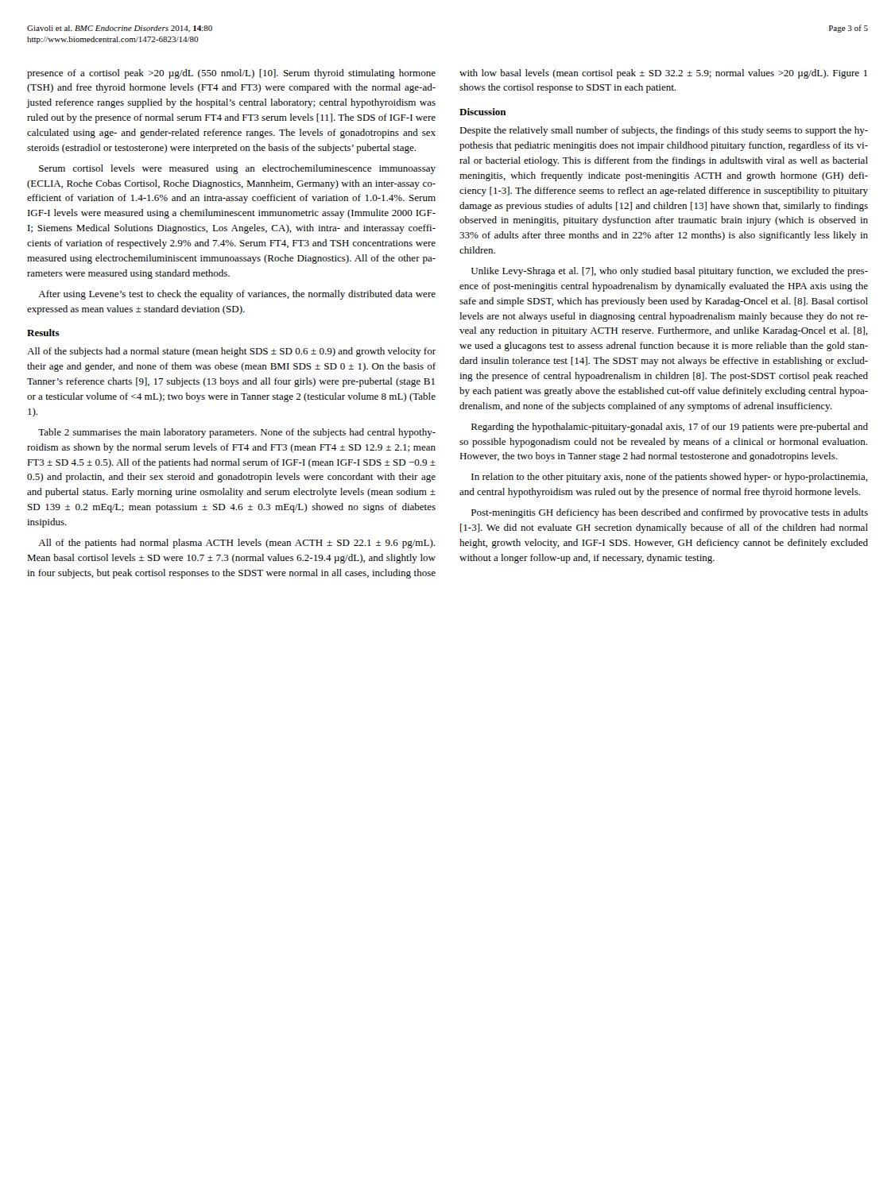Giavoli et al. BMC Endocrine Disorders 2014, 14:80 http://www.biomedcentral.com/1472-6823/14/80
Page 3 of 5
presence of a cortisol peak >20 µg/dL (550 nmol/L) [10]. Serum thyroid stimulating hormone (TSH) and free thyroid hormone levels (FT4 and FT3) were compared with the normal age-adjusted reference ranges supplied by the hospital’s central laboratory; central hypothyroidism was ruled out by the presence of normal serum FT4 and FT3 serum levels [11]. The SDS of IGF-I were calculated using age- and gender-related reference ranges. The levels of gonadotropins and sex steroids (estradiol or testosterone) were interpreted on the basis of the subjects’ pubertal stage.
Serum cortisol levels were measured using an electrochemiluminescence immunoassay (ECLIA, Roche Cobas Cortisol, Roche Diagnostics, Mannheim, Germany) with an inter-assay coefficient of variation of 1.4-1.6% and an intra-assay coefficient of variation of 1.0-1.4%. Serum IGF-I levels were measured using a chemiluminescent immunometric assay (Immulite 2000 IGF-I; Siemens Medical Solutions Diagnostics, Los Angeles, CA), with intra- and interassay coefficients of variation of respectively 2.9% and 7.4%. Serum FT4, FT3 and TSH concentrations were measured using electrochemiluminiscent immunoassays (Roche Diagnostics). All of the other parameters were measured using standard methods.
After using Levene’s test to check the equality of variances, the normally distributed data were expressed as mean values ± standard deviation (SD).
Results
All of the subjects had a normal stature (mean height SDS ± SD 0.6 ± 0.9) and growth velocity for their age and gender, and none of them was obese (mean BMI SDS ± SD 0 ± 1). On the basis of Tanner’s reference charts [9], 17 subjects (13 boys and all four girls) were pre-pubertal (stage B1 or a testicular volume of <4 mL); two boys were in Tanner stage 2 (testicular volume 8 mL) (Table 1).
Table 2 summarises the main laboratory parameters. None of the subjects had central hypothyroidism as shown by the normal serum levels of FT4 and FT3 (mean FT4 ± SD 12.9 ± 2.1; mean FT3 ± SD 4.5 ± 0.5). All of the patients had normal serum of IGF-I (mean IGF-I SDS ± SD −0.9 ± 0.5) and prolactin, and their sex steroid and gonadotropin levels were concordant with their age and pubertal status. Early morning urine osmolality and serum electrolyte levels (mean sodium ± SD 139 ± 0.2 mEq/L; mean potassium ± SD 4.6 ± 0.3 mEq/L) showed no signs of diabetes insipidus.
All of the patients had normal plasma ACTH levels (mean ACTH ± SD 22.1 ± 9.6 pg/mL). Mean basal cortisol levels ± SD were 10.7 ± 7.3 (normal values 6.2-19.4 µg/dL), and slightly low in four subjects, but peak cortisol responses to the SDST were normal in all cases, including those with low basal levels (mean cortisol peak ± SD 32.2 ± 5.9; normal values >20 µg/dL). Figure 1 shows the cortisol response to SDST in each patient.
Discussion
Despite the relatively small number of subjects, the findings of this study seems to support the hypothesis that pediatric meningitis does not impair childhood pituitary function, regardless of its viral or bacterial etiology. This is different from the findings in adultswith viral as well as bacterial meningitis, which frequently indicate post-meningitis ACTH and growth hormone (GH) deficiency [1-3]. The difference seems to reflect an age-related difference in susceptibility to pituitary damage as previous studies of adults [12] and children [13] have shown that, similarly to findings observed in meningitis, pituitary dysfunction after traumatic brain injury (which is observed in 33% of adults after three months and in 22% after 12 months) is also significantly less likely in children.
Unlike Levy-Shraga et al. [7], who only studied basal pituitary function, we excluded the presence of post-meningitis central hypoadrenalism by dynamically evaluated the HPA axis using the safe and simple SDST, which has previously been used by Karadag-Oncel et al. [8]. Basal cortisol levels are not always useful in diagnosing central hypoadrenalism mainly because they do not reveal any reduction in pituitary ACTH reserve. Furthermore, and unlike Karadag-Oncel et al. [8], we used a glucagons test to assess adrenal function because it is more reliable than the gold standard insulin tolerance test [14]. The SDST may not always be effective in establishing or excluding the presence of central hypoadrenalism in children [8]. The post-SDST cortisol peak reached by each patient was greatly above the established cut-off value definitely excluding central hypoadrenalism, and none of the subjects complained of any symptoms of adrenal insufficiency.
Regarding the hypothalamic-pituitary-gonadal axis, 17 of our 19 patients were pre-pubertal and so possible hypogonadism could not be revealed by means of a clinical or hormonal evaluation. However, the two boys in Tanner stage 2 had normal testosterone and gonadotropins levels.
In relation to the other pituitary axis, none of the patients showed hyper- or hypo-prolactinemia, and central hypothyroidism was ruled out by the presence of normal free thyroid hormone levels.
Post-meningitis GH deficiency has been described and confirmed by provocative tests in adults [1-3]. We did not evaluate GH secretion dynamically because of all of the children had normal height, growth velocity, and IGF-I SDS. However, GH deficiency cannot be definitely excluded without a longer follow-up and, if necessary, dynamic testing.